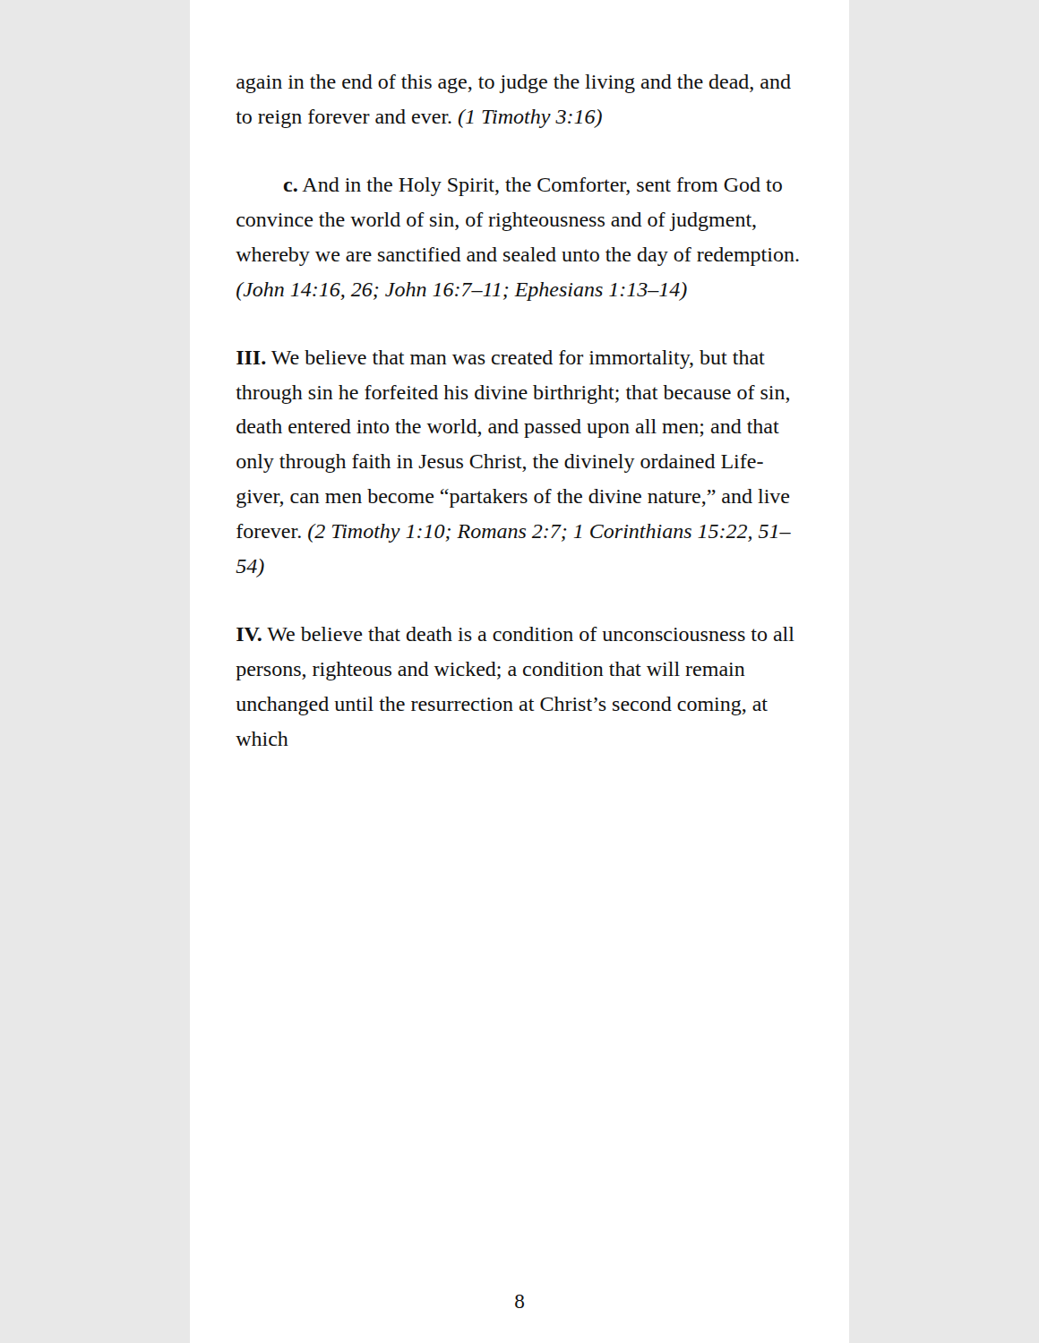again in the end of this age, to judge the living and the dead, and to reign forever and ever. (1 Timothy 3:16)
c. And in the Holy Spirit, the Comforter, sent from God to convince the world of sin, of righteousness and of judgment, whereby we are sanctified and sealed unto the day of redemption. (John 14:16, 26; John 16:7–11; Ephesians 1:13–14)
III. We believe that man was created for immortality, but that through sin he forfeited his divine birthright; that because of sin, death entered into the world, and passed upon all men; and that only through faith in Jesus Christ, the divinely ordained Life-giver, can men become “partakers of the divine nature,” and live forever. (2 Timothy 1:10; Romans 2:7; 1 Corinthians 15:22, 51–54)
IV. We believe that death is a condition of unconsciousness to all persons, righteous and wicked; a condition that will remain unchanged until the resurrection at Christ’s second coming, at which
8